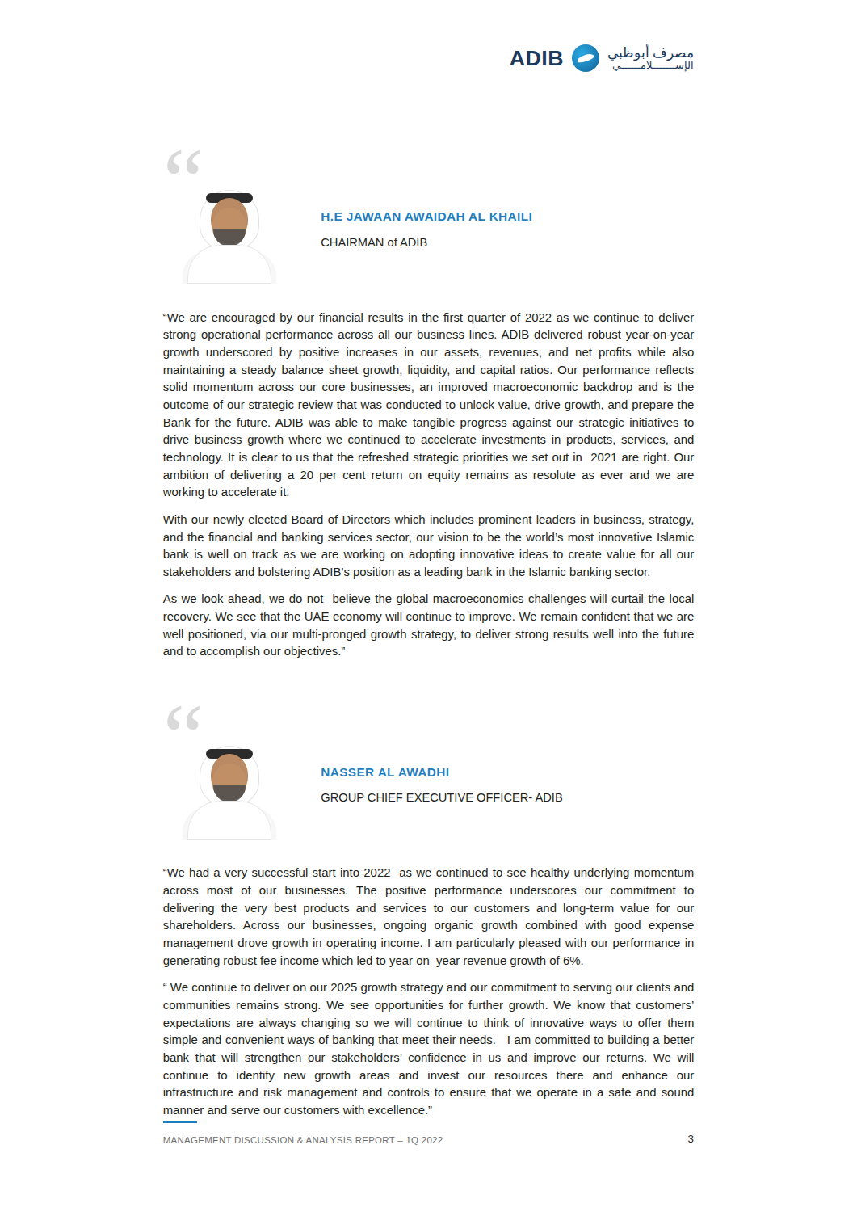ADIB مصرف أبوظبيالإســـــــلامــــــي
“
H.E JAWAAN AWAIDAH AL KHAILI
CHAIRMAN of ADIB
“We are encouraged by our financial results in the first quarter of 2022 as we continue to deliver strong operational performance across all our business lines. ADIB delivered robust year-on-year growth underscored by positive increases in our assets, revenues, and net profits while also maintaining a steady balance sheet growth, liquidity, and capital ratios. Our performance reflects solid momentum across our core businesses, an improved macroeconomic backdrop and is the outcome of our strategic review that was conducted to unlock value, drive growth, and prepare the Bank for the future. ADIB was able to make tangible progress against our strategic initiatives to drive business growth where we continued to accelerate investments in products, services, and technology. It is clear to us that the refreshed strategic priorities we set out in 2021 are right. Our ambition of delivering a 20 per cent return on equity remains as resolute as ever and we are working to accelerate it.
With our newly elected Board of Directors which includes prominent leaders in business, strategy, and the financial and banking services sector, our vision to be the world’s most innovative Islamic bank is well on track as we are working on adopting innovative ideas to create value for all our stakeholders and bolstering ADIB’s position as a leading bank in the Islamic banking sector.
As we look ahead, we do not believe the global macroeconomics challenges will curtail the local recovery. We see that the UAE economy will continue to improve. We remain confident that we are well positioned, via our multi-pronged growth strategy, to deliver strong results well into the future and to accomplish our objectives.”
“
NASSER AL AWADHI
GROUP CHIEF EXECUTIVE OFFICER- ADIB
“We had a very successful start into 2022 as we continued to see healthy underlying momentum across most of our businesses. The positive performance underscores our commitment to delivering the very best products and services to our customers and long-term value for our shareholders. Across our businesses, ongoing organic growth combined with good expense management drove growth in operating income. I am particularly pleased with our performance in generating robust fee income which led to year on year revenue growth of 6%.
“ We continue to deliver on our 2025 growth strategy and our commitment to serving our clients and communities remains strong. We see opportunities for further growth. We know that customers’ expectations are always changing so we will continue to think of innovative ways to offer them simple and convenient ways of banking that meet their needs. I am committed to building a better bank that will strengthen our stakeholders’ confidence in us and improve our returns. We will continue to identify new growth areas and invest our resources there and enhance our infrastructure and risk management and controls to ensure that we operate in a safe and sound manner and serve our customers with excellence.”
MANAGEMENT DISCUSSION & ANALYSIS REPORT – 1Q 2022 3